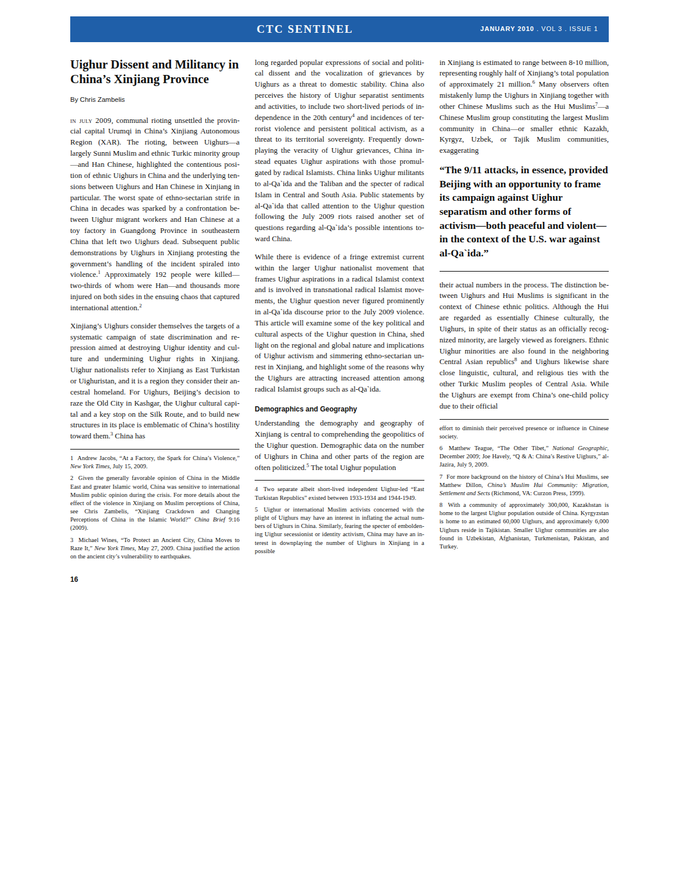CTC SENTINEL
JANUARY 2010 . VOL 3 . ISSUE 1
Uighur Dissent and Militancy in China’s Xinjiang Province
By Chris Zambelis
in july 2009, communal rioting unsettled the provincial capital Urumqi in China’s Xinjiang Autonomous Region (XAR). The rioting, between Uighurs—a largely Sunni Muslim and ethnic Turkic minority group—and Han Chinese, highlighted the contentious position of ethnic Uighurs in China and the underlying tensions between Uighurs and Han Chinese in Xinjiang in particular. The worst spate of ethno-sectarian strife in China in decades was sparked by a confrontation between Uighur migrant workers and Han Chinese at a toy factory in Guangdong Province in southeastern China that left two Uighurs dead. Subsequent public demonstrations by Uighurs in Xinjiang protesting the government’s handling of the incident spiraled into violence.1 Approximately 192 people were killed—two-thirds of whom were Han—and thousands more injured on both sides in the ensuing chaos that captured international attention.2
Xinjiang’s Uighurs consider themselves the targets of a systematic campaign of state discrimination and repression aimed at destroying Uighur identity and culture and undermining Uighur rights in Xinjiang. Uighur nationalists refer to Xinjiang as East Turkistan or Uighuristan, and it is a region they consider their ancestral homeland. For Uighurs, Beijing’s decision to raze the Old City in Kashgar, the Uighur cultural capital and a key stop on the Silk Route, and to build new structures in its place is emblematic of China’s hostility toward them.3 China has
1 Andrew Jacobs, “At a Factory, the Spark for China’s Violence,” New York Times, July 15, 2009.
2 Given the generally favorable opinion of China in the Middle East and greater Islamic world, China was sensitive to international Muslim public opinion during the crisis. For more details about the effect of the violence in Xinjiang on Muslim perceptions of China, see Chris Zambelis, “Xinjiang Crackdown and Changing Perceptions of China in the Islamic World?” China Brief 9:16 (2009).
3 Michael Wines, “To Protect an Ancient City, China Moves to Raze It,” New York Times, May 27, 2009. China justified the action on the ancient city’s vulnerability to earthquakes.
long regarded popular expressions of social and political dissent and the vocalization of grievances by Uighurs as a threat to domestic stability. China also perceives the history of Uighur separatist sentiments and activities, to include two short-lived periods of independence in the 20th century4 and incidences of terrorist violence and persistent political activism, as a threat to its territorial sovereignty. Frequently downplaying the veracity of Uighur grievances, China instead equates Uighur aspirations with those promulgated by radical Islamists. China links Uighur militants to al-Qa`ida and the Taliban and the specter of radical Islam in Central and South Asia. Public statements by al-Qa`ida that called attention to the Uighur question following the July 2009 riots raised another set of questions regarding al-Qa`ida’s possible intentions toward China.
While there is evidence of a fringe extremist current within the larger Uighur nationalist movement that frames Uighur aspirations in a radical Islamist context and is involved in transnational radical Islamist movements, the Uighur question never figured prominently in al-Qa`ida discourse prior to the July 2009 violence. This article will examine some of the key political and cultural aspects of the Uighur question in China, shed light on the regional and global nature and implications of Uighur activism and simmering ethno-sectarian unrest in Xinjiang, and highlight some of the reasons why the Uighurs are attracting increased attention among radical Islamist groups such as al-Qa`ida.
Demographics and Geography
Understanding the demography and geography of Xinjiang is central to comprehending the geopolitics of the Uighur question. Demographic data on the number of Uighurs in China and other parts of the region are often politicized.5 The total Uighur population
4 Two separate albeit short-lived independent Uighur-led “East Turkistan Republics” existed between 1933-1934 and 1944-1949.
5 Uighur or international Muslim activists concerned with the plight of Uighurs may have an interest in inflating the actual numbers of Uighurs in China. Similarly, fearing the specter of emboldening Uighur secessionist or identity activism, China may have an interest in downplaying the number of Uighurs in Xinjiang in a possible
in Xinjiang is estimated to range between 8-10 million, representing roughly half of Xinjiang’s total population of approximately 21 million.6 Many observers often mistakenly lump the Uighurs in Xinjiang together with other Chinese Muslims such as the Hui Muslims7—a Chinese Muslim group constituting the largest Muslim community in China—or smaller ethnic Kazakh, Kyrgyz, Uzbek, or Tajik Muslim communities, exaggerating
“The 9/11 attacks, in essence, provided Beijing with an opportunity to frame its campaign against Uighur separatism and other forms of activism—both peaceful and violent—in the context of the U.S. war against al-Qa`ida.”
their actual numbers in the process. The distinction between Uighurs and Hui Muslims is significant in the context of Chinese ethnic politics. Although the Hui are regarded as essentially Chinese culturally, the Uighurs, in spite of their status as an officially recognized minority, are largely viewed as foreigners. Ethnic Uighur minorities are also found in the neighboring Central Asian republics8 and Uighurs likewise share close linguistic, cultural, and religious ties with the other Turkic Muslim peoples of Central Asia. While the Uighurs are exempt from China’s one-child policy due to their official
effort to diminish their perceived presence or influence in Chinese society.
6 Matthew Teague, “The Other Tibet,” National Geographic, December 2009; Joe Havely, “Q & A: China’s Restive Uighurs,” al-Jazira, July 9, 2009.
7 For more background on the history of China’s Hui Muslims, see Matthew Dillon, China’s Muslim Hui Community: Migration, Settlement and Sects (Richmond, VA: Curzon Press, 1999).
8 With a community of approximately 300,000, Kazakhstan is home to the largest Uighur population outside of China. Kyrgyzstan is home to an estimated 60,000 Uighurs, and approximately 6,000 Uighurs reside in Tajikistan. Smaller Uighur communities are also found in Uzbekistan, Afghanistan, Turkmenistan, Pakistan, and Turkey.
16